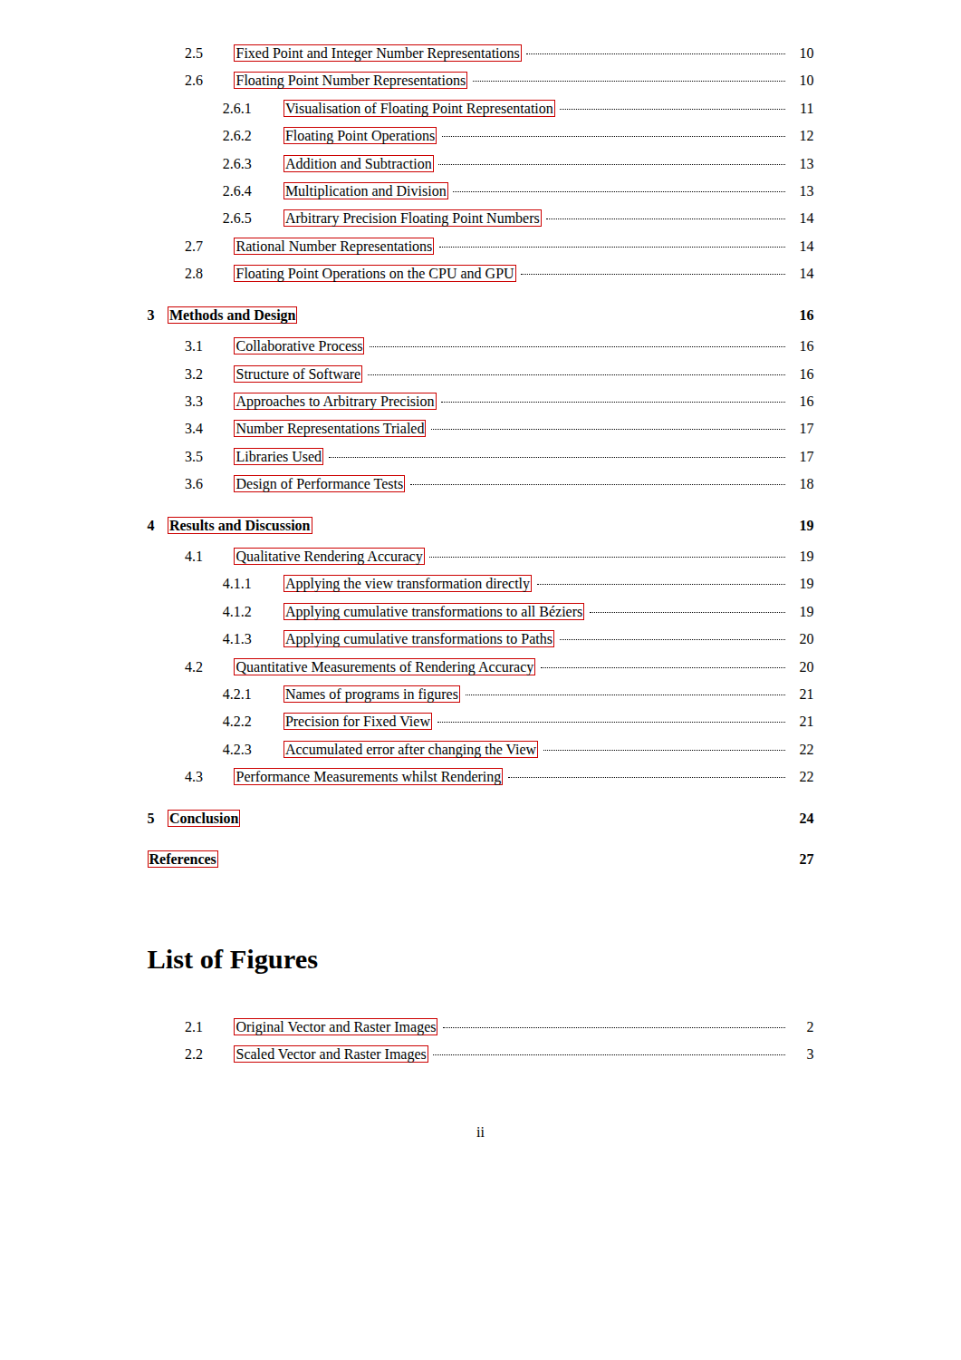2.5 Fixed Point and Integer Number Representations 10
2.6 Floating Point Number Representations 10
2.6.1 Visualisation of Floating Point Representation 11
2.6.2 Floating Point Operations 12
2.6.3 Addition and Subtraction 13
2.6.4 Multiplication and Division 13
2.6.5 Arbitrary Precision Floating Point Numbers 14
2.7 Rational Number Representations 14
2.8 Floating Point Operations on the CPU and GPU 14
3 Methods and Design 16
3.1 Collaborative Process 16
3.2 Structure of Software 16
3.3 Approaches to Arbitrary Precision 16
3.4 Number Representations Trialed 17
3.5 Libraries Used 17
3.6 Design of Performance Tests 18
4 Results and Discussion 19
4.1 Qualitative Rendering Accuracy 19
4.1.1 Applying the view transformation directly 19
4.1.2 Applying cumulative transformations to all Béziers 19
4.1.3 Applying cumulative transformations to Paths 20
4.2 Quantitative Measurements of Rendering Accuracy 20
4.2.1 Names of programs in figures 21
4.2.2 Precision for Fixed View 21
4.2.3 Accumulated error after changing the View 22
4.3 Performance Measurements whilst Rendering 22
5 Conclusion 24
References 27
List of Figures
2.1 Original Vector and Raster Images 2
2.2 Scaled Vector and Raster Images 3
ii